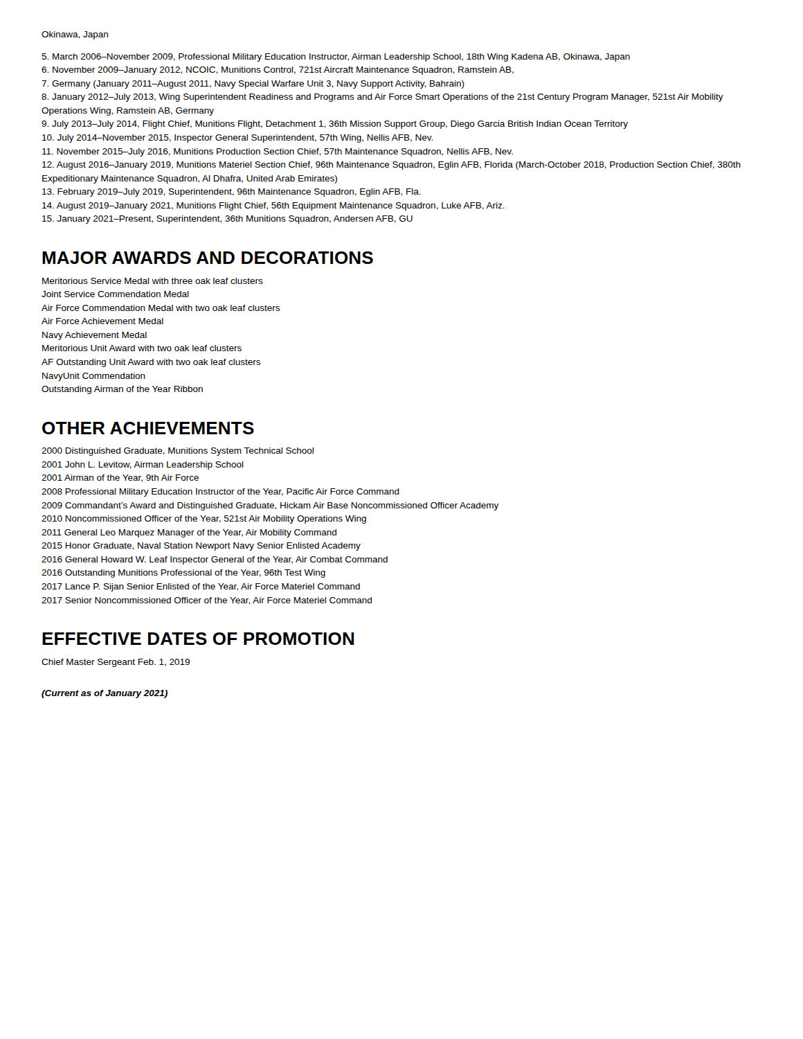Okinawa, Japan
5. March 2006–November 2009, Professional Military Education Instructor, Airman Leadership School, 18th Wing Kadena AB, Okinawa, Japan
6. November 2009–January 2012, NCOIC, Munitions Control, 721st Aircraft Maintenance Squadron, Ramstein AB,
7. Germany (January 2011–August 2011, Navy Special Warfare Unit 3, Navy Support Activity, Bahrain)
8. January 2012–July 2013, Wing Superintendent Readiness and Programs and Air Force Smart Operations of the 21st Century Program Manager, 521st Air Mobility Operations Wing, Ramstein AB, Germany
9. July 2013–July 2014, Flight Chief, Munitions Flight, Detachment 1, 36th Mission Support Group, Diego Garcia British Indian Ocean Territory
10. July 2014–November 2015, Inspector General Superintendent, 57th Wing, Nellis AFB, Nev.
11. November 2015–July 2016, Munitions Production Section Chief, 57th Maintenance Squadron, Nellis AFB, Nev.
12. August 2016–January 2019, Munitions Materiel Section Chief, 96th Maintenance Squadron, Eglin AFB, Florida (March-October 2018, Production Section Chief, 380th Expeditionary Maintenance Squadron, Al Dhafra, United Arab Emirates)
13. February 2019–July 2019, Superintendent, 96th Maintenance Squadron, Eglin AFB, Fla.
14. August 2019–January 2021, Munitions Flight Chief, 56th Equipment Maintenance Squadron, Luke AFB, Ariz.
15. January 2021–Present, Superintendent, 36th Munitions Squadron, Andersen AFB, GU
MAJOR AWARDS AND DECORATIONS
Meritorious Service Medal with three oak leaf clusters
Joint Service Commendation Medal
Air Force Commendation Medal with two oak leaf clusters
Air Force Achievement Medal
Navy Achievement Medal
Meritorious Unit Award with two oak leaf clusters
AF Outstanding Unit Award with two oak leaf clusters
NavyUnit Commendation
Outstanding Airman of the Year Ribbon
OTHER ACHIEVEMENTS
2000 Distinguished Graduate, Munitions System Technical School
2001 John L. Levitow, Airman Leadership School
2001 Airman of the Year, 9th Air Force
2008 Professional Military Education Instructor of the Year, Pacific Air Force Command
2009 Commandant’s Award and Distinguished Graduate, Hickam Air Base Noncommissioned Officer Academy
2010 Noncommissioned Officer of the Year, 521st Air Mobility Operations Wing
2011 General Leo Marquez Manager of the Year, Air Mobility Command
2015 Honor Graduate, Naval Station Newport Navy Senior Enlisted Academy
2016 General Howard W. Leaf Inspector General of the Year, Air Combat Command
2016 Outstanding Munitions Professional of the Year, 96th Test Wing
2017 Lance P. Sijan Senior Enlisted of the Year, Air Force Materiel Command
2017 Senior Noncommissioned Officer of the Year, Air Force Materiel Command
EFFECTIVE DATES OF PROMOTION
Chief Master Sergeant Feb. 1, 2019
(Current as of January 2021)